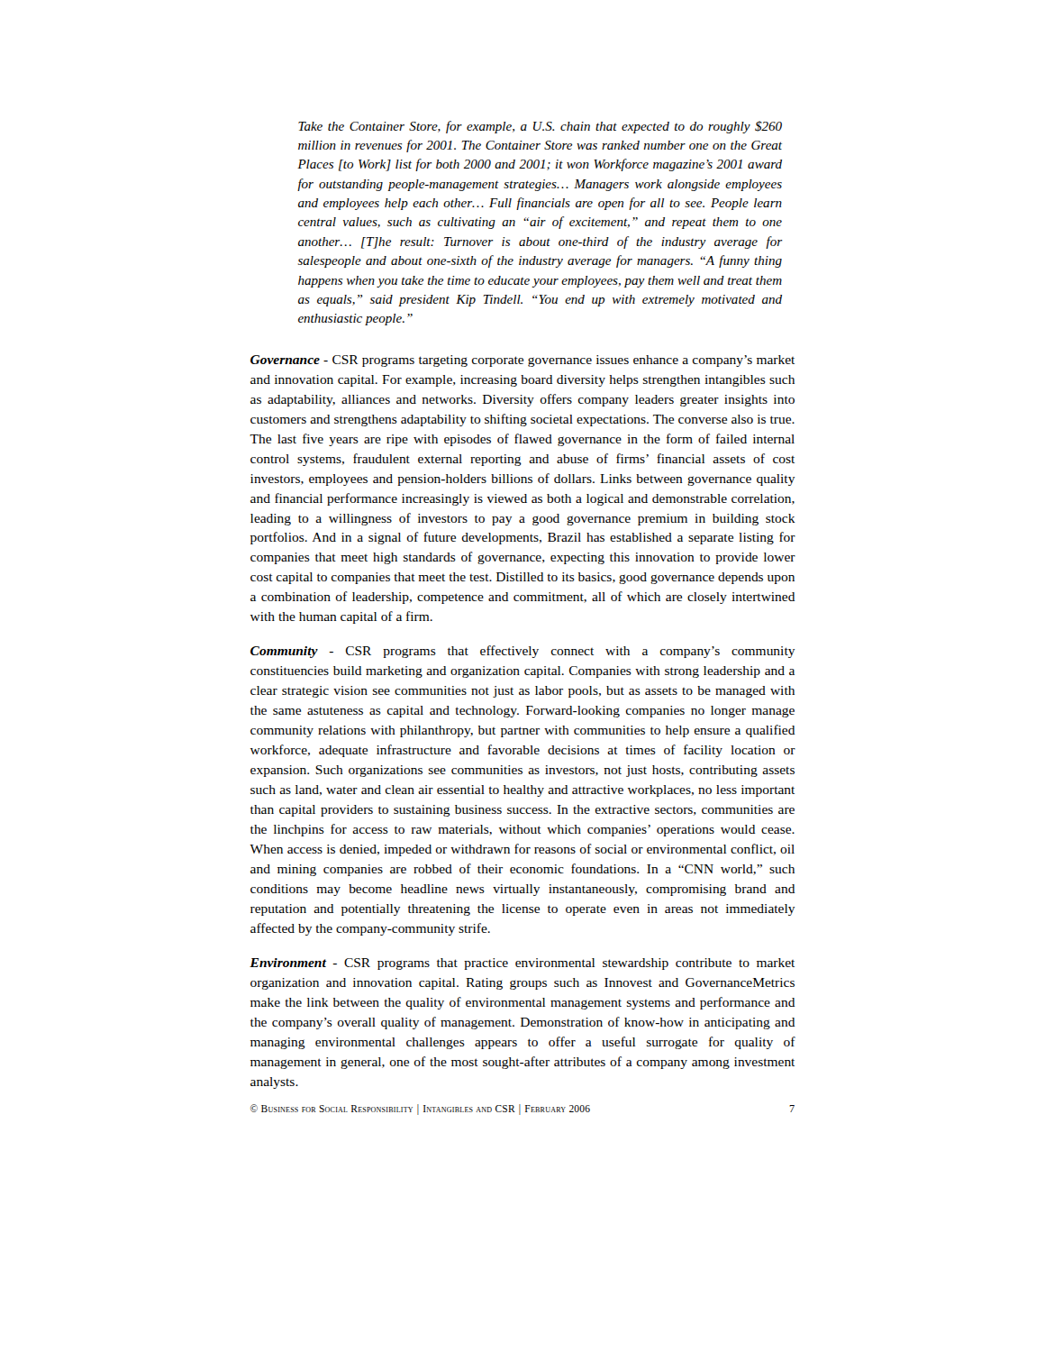Take the Container Store, for example, a U.S. chain that expected to do roughly $260 million in revenues for 2001. The Container Store was ranked number one on the Great Places [to Work] list for both 2000 and 2001; it won Workforce magazine’s 2001 award for outstanding people-management strategies… Managers work alongside employees and employees help each other… Full financials are open for all to see. People learn central values, such as cultivating an “air of excitement,” and repeat them to one another… [T]he result: Turnover is about one-third of the industry average for salespeople and about one-sixth of the industry average for managers. “A funny thing happens when you take the time to educate your employees, pay them well and treat them as equals,” said president Kip Tindell. “You end up with extremely motivated and enthusiastic people.”
Governance - CSR programs targeting corporate governance issues enhance a company’s market and innovation capital. For example, increasing board diversity helps strengthen intangibles such as adaptability, alliances and networks. Diversity offers company leaders greater insights into customers and strengthens adaptability to shifting societal expectations. The converse also is true. The last five years are ripe with episodes of flawed governance in the form of failed internal control systems, fraudulent external reporting and abuse of firms’ financial assets of cost investors, employees and pension-holders billions of dollars. Links between governance quality and financial performance increasingly is viewed as both a logical and demonstrable correlation, leading to a willingness of investors to pay a good governance premium in building stock portfolios. And in a signal of future developments, Brazil has established a separate listing for companies that meet high standards of governance, expecting this innovation to provide lower cost capital to companies that meet the test. Distilled to its basics, good governance depends upon a combination of leadership, competence and commitment, all of which are closely intertwined with the human capital of a firm.
Community - CSR programs that effectively connect with a company’s community constituencies build marketing and organization capital. Companies with strong leadership and a clear strategic vision see communities not just as labor pools, but as assets to be managed with the same astuteness as capital and technology. Forward-looking companies no longer manage community relations with philanthropy, but partner with communities to help ensure a qualified workforce, adequate infrastructure and favorable decisions at times of facility location or expansion. Such organizations see communities as investors, not just hosts, contributing assets such as land, water and clean air essential to healthy and attractive workplaces, no less important than capital providers to sustaining business success. In the extractive sectors, communities are the linchpins for access to raw materials, without which companies’ operations would cease. When access is denied, impeded or withdrawn for reasons of social or environmental conflict, oil and mining companies are robbed of their economic foundations. In a “CNN world,” such conditions may become headline news virtually instantaneously, compromising brand and reputation and potentially threatening the license to operate even in areas not immediately affected by the company-community strife.
Environment - CSR programs that practice environmental stewardship contribute to market organization and innovation capital. Rating groups such as Innovest and GovernanceMetrics make the link between the quality of environmental management systems and performance and the company’s overall quality of management. Demonstration of know-how in anticipating and managing environmental challenges appears to offer a useful surrogate for quality of management in general, one of the most sought-after attributes of a company among investment analysts.
© Business for Social Responsibility|Intangibles and CSR|February 2006
7